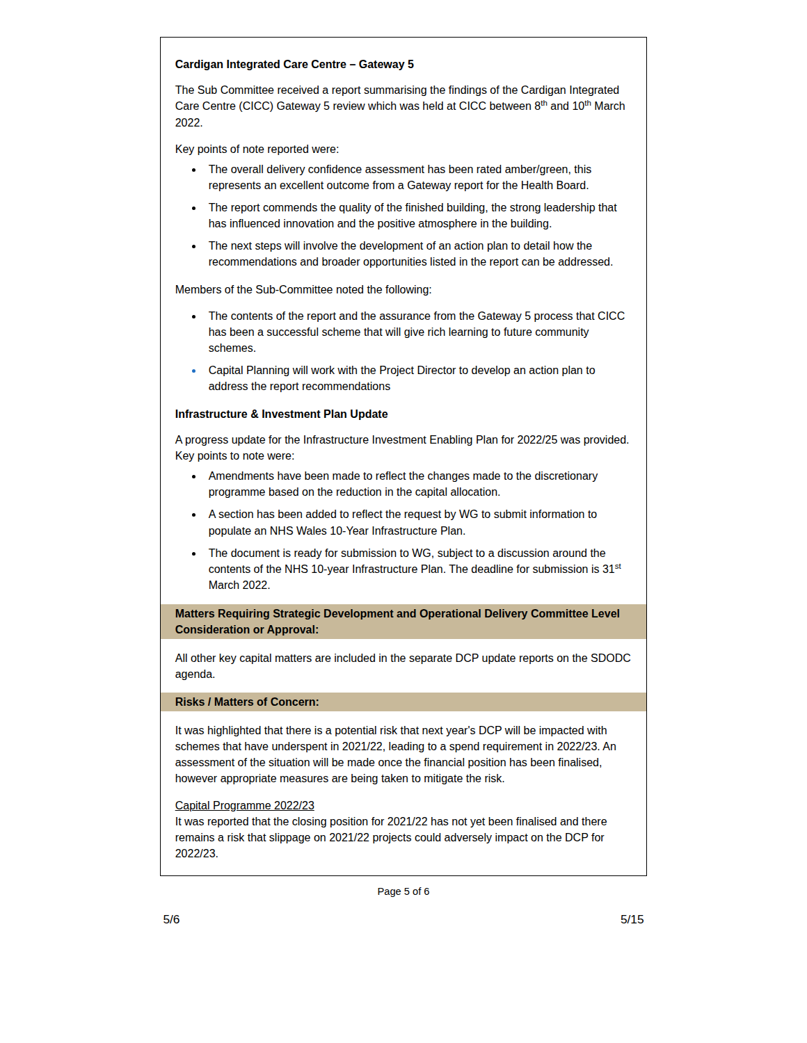Cardigan Integrated Care Centre – Gateway 5
The Sub Committee received a report summarising the findings of the Cardigan Integrated Care Centre (CICC) Gateway 5 review which was held at CICC between 8th and 10th March 2022.
Key points of note reported were:
The overall delivery confidence assessment has been rated amber/green, this represents an excellent outcome from a Gateway report for the Health Board.
The report commends the quality of the finished building, the strong leadership that has influenced innovation and the positive atmosphere in the building.
The next steps will involve the development of an action plan to detail how the recommendations and broader opportunities listed in the report can be addressed.
Members of the Sub-Committee noted the following:
The contents of the report and the assurance from the Gateway 5 process that CICC has been a successful scheme that will give rich learning to future community schemes.
Capital Planning will work with the Project Director to develop an action plan to address the report recommendations
Infrastructure & Investment Plan Update
A progress update for the Infrastructure Investment Enabling Plan for 2022/25 was provided. Key points to note were:
Amendments have been made to reflect the changes made to the discretionary programme based on the reduction in the capital allocation.
A section has been added to reflect the request by WG to submit information to populate an NHS Wales 10-Year Infrastructure Plan.
The document is ready for submission to WG, subject to a discussion around the contents of the NHS 10-year Infrastructure Plan. The deadline for submission is 31st March 2022.
Matters Requiring Strategic Development and Operational Delivery Committee Level Consideration or Approval:
All other key capital matters are included in the separate DCP update reports on the SDODC agenda.
Risks / Matters of Concern:
It was highlighted that there is a potential risk that next year's DCP will be impacted with schemes that have underspent in 2021/22, leading to a spend requirement in 2022/23. An assessment of the situation will be made once the financial position has been finalised, however appropriate measures are being taken to mitigate the risk.
Capital Programme 2022/23
It was reported that the closing position for 2021/22 has not yet been finalised and there remains a risk that slippage on 2021/22 projects could adversely impact on the DCP for 2022/23.
Page 5 of 6
5/6 5/15